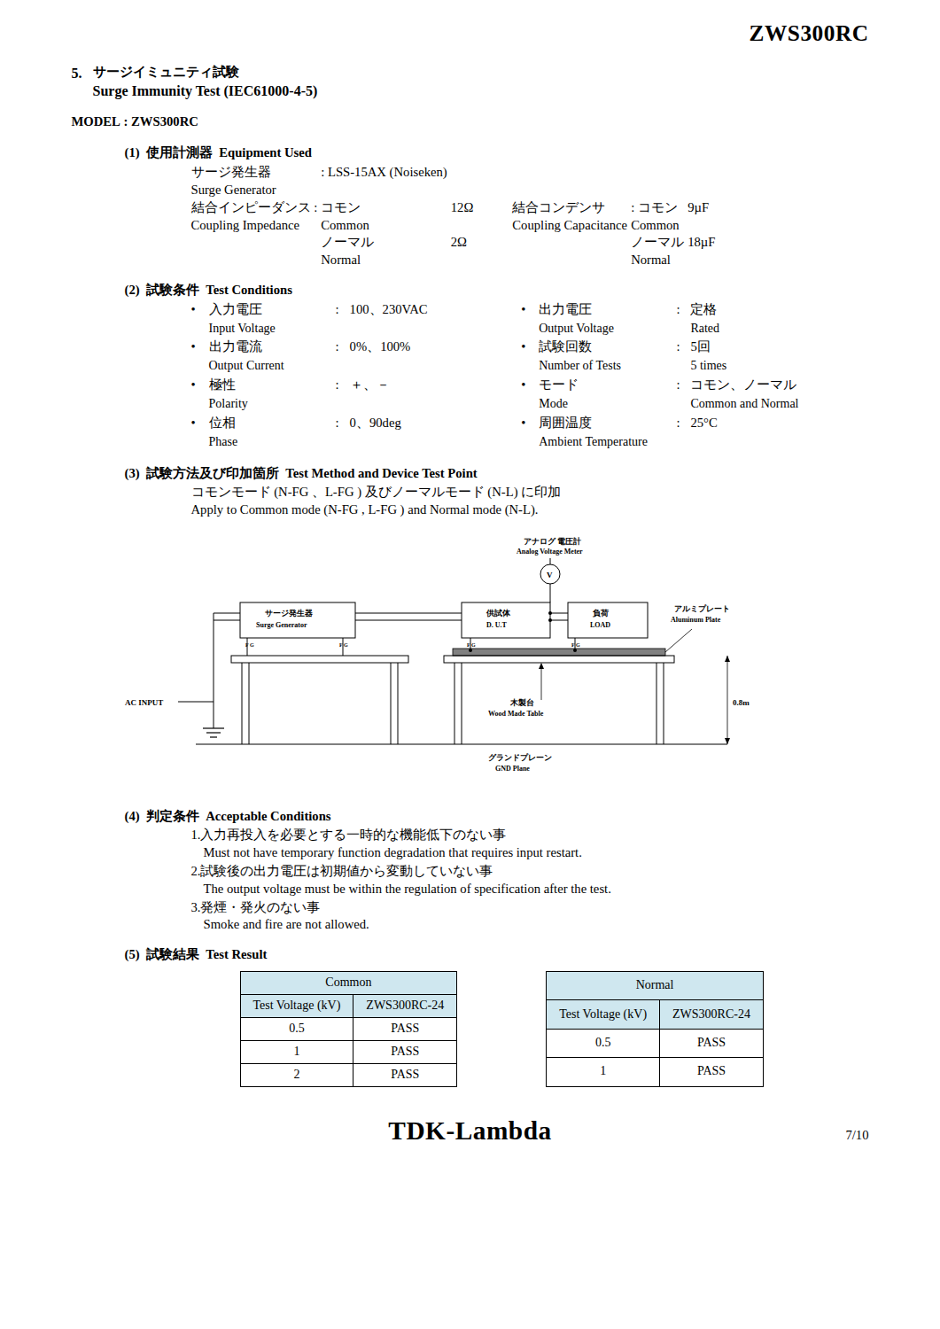ZWS300RC
5.
サージイミュニティ試験 Surge Immunity Test (IEC61000-4-5)
MODEL : ZWS300RC
(1) 使用計測器 Equipment Used
| サージ発生器 | : LSS-15AX (Noiseken) | | | | |
| Surge Generator | | | | | |
| 結合インピーダンス : | コモン | 12Ω | 結合コンデンサ | : コモン | 9µF |
| Coupling Impedance | Common | | Coupling Capacitance | Common | |
| | ノーマル | 2Ω | | ノーマル | 18µF |
| | Normal | | | Normal | |
(2) 試験条件 Test Conditions
| • | 入力電圧 | : | 100、230VAC | | • | 出力電圧 | : | 定格 |
| | Input Voltage | | | | | Output Voltage | | Rated |
| • | 出力電流 | : | 0%、100% | | • | 試験回数 | : | 5回 |
| | Output Current | | | | | Number of Tests | | 5 times |
| • | 極性 | : | ＋、－ | | • | モード | : | コモン、ノーマル |
| | Polarity | | | | | Mode | | Common and Normal |
| • | 位相 | : | 0、90deg | | • | 周囲温度 | : | 25°C |
| | Phase | | | | | Ambient Temperature |
(3) 試験方法及び印加箇所 Test Method and Device Test Point
コモンモード (N-FG 、L-FG ) 及びノーマルモード (N-L) に印加
Apply to Common mode (N-FG , L-FG ) and Normal mode (N-L).
アナログ 電圧計 Analog Voltage Meter V サージ発生器 Surge Generator F G F G 供試体 D. U.T F G 負荷 LOAD F G アルミプレート Aluminum Plate AC INPUT グランドプレーン GND Plane 木製台 Wood Made Table 0.8m
(4) 判定条件 Acceptable Conditions
1.入力再投入を必要とする一時的な機能低下のない事 Must not have temporary function degradation that requires input restart.
2.試験後の出力電圧は初期値から変動していない事 The output voltage must be within the regulation of specification after the test.
3.発煙・発火のない事 Smoke and fire are not allowed.
(5) 試験結果 Test Result
| Common |
| --- |
| Test Voltage (kV) | ZWS300RC-24 |
| 0.5 | PASS |
| 1 | PASS |
| 2 | PASS |
| Normal |
| --- |
| Test Voltage (kV) | ZWS300RC-24 |
| 0.5 | PASS |
| 1 | PASS |
TDK-Lambda
7/10